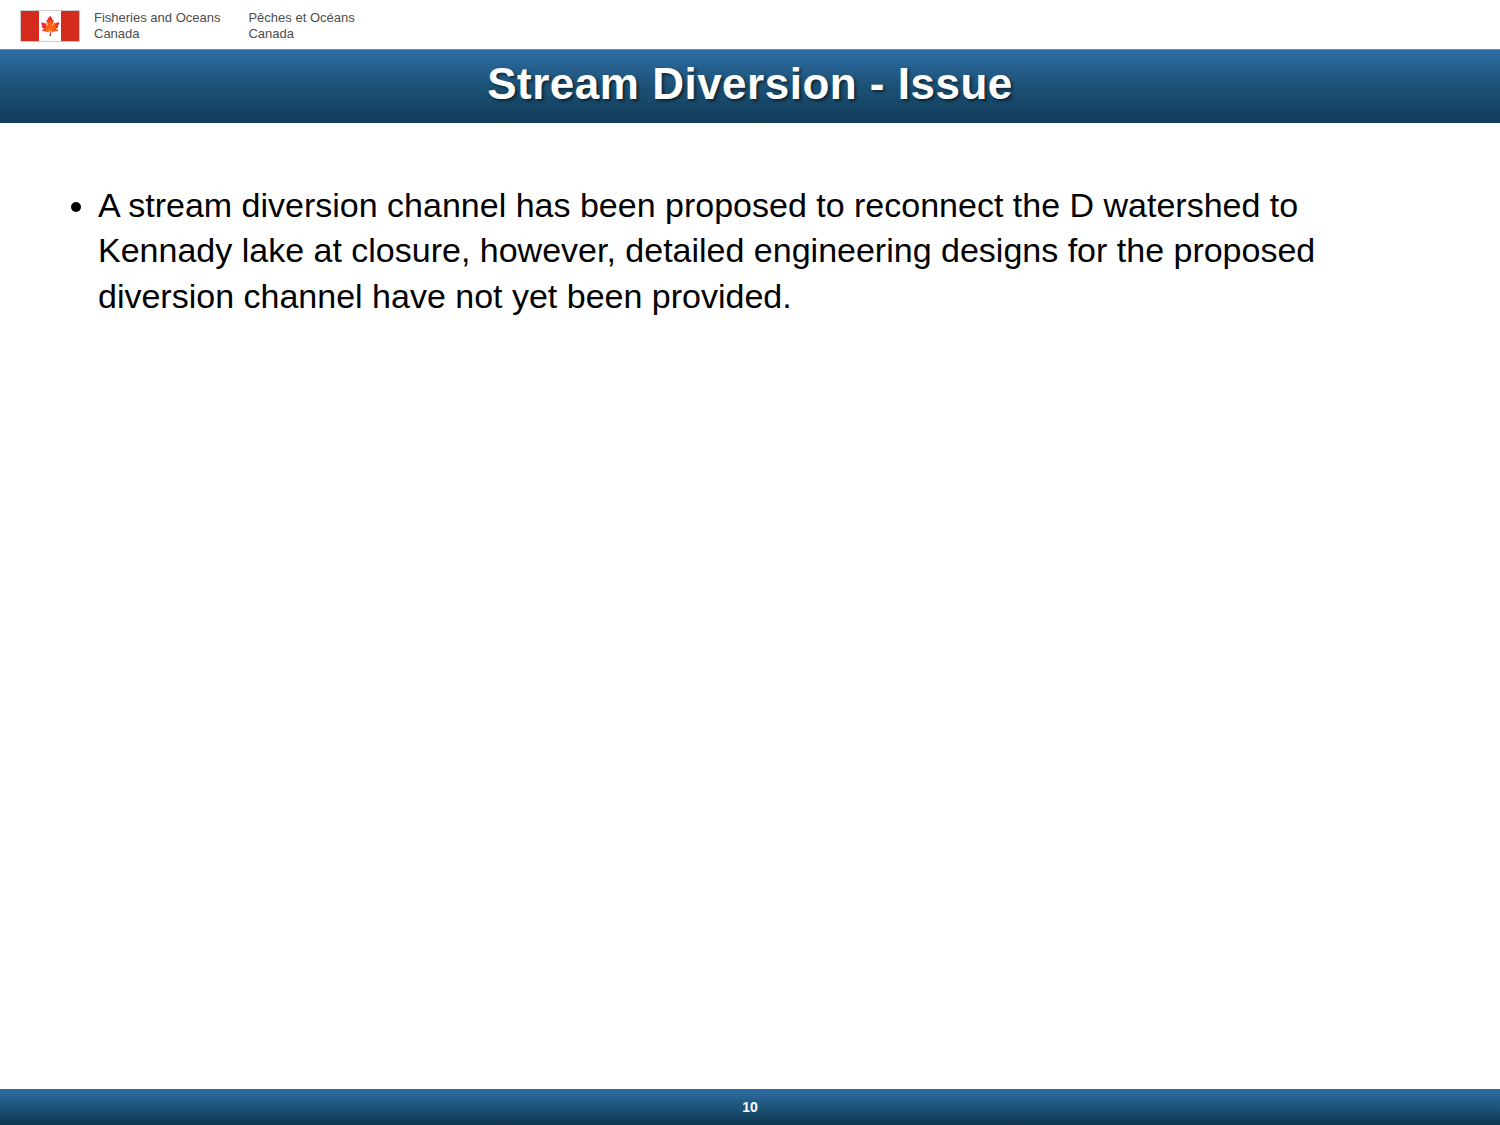🍁
Fisheries and Oceans
Canada Pêches et Océans
Canada
Stream Diversion - Issue
A stream diversion channel has been proposed to reconnect the D watershed to Kennady lake at closure, however, detailed engineering designs for the proposed diversion channel have not yet been provided.
10